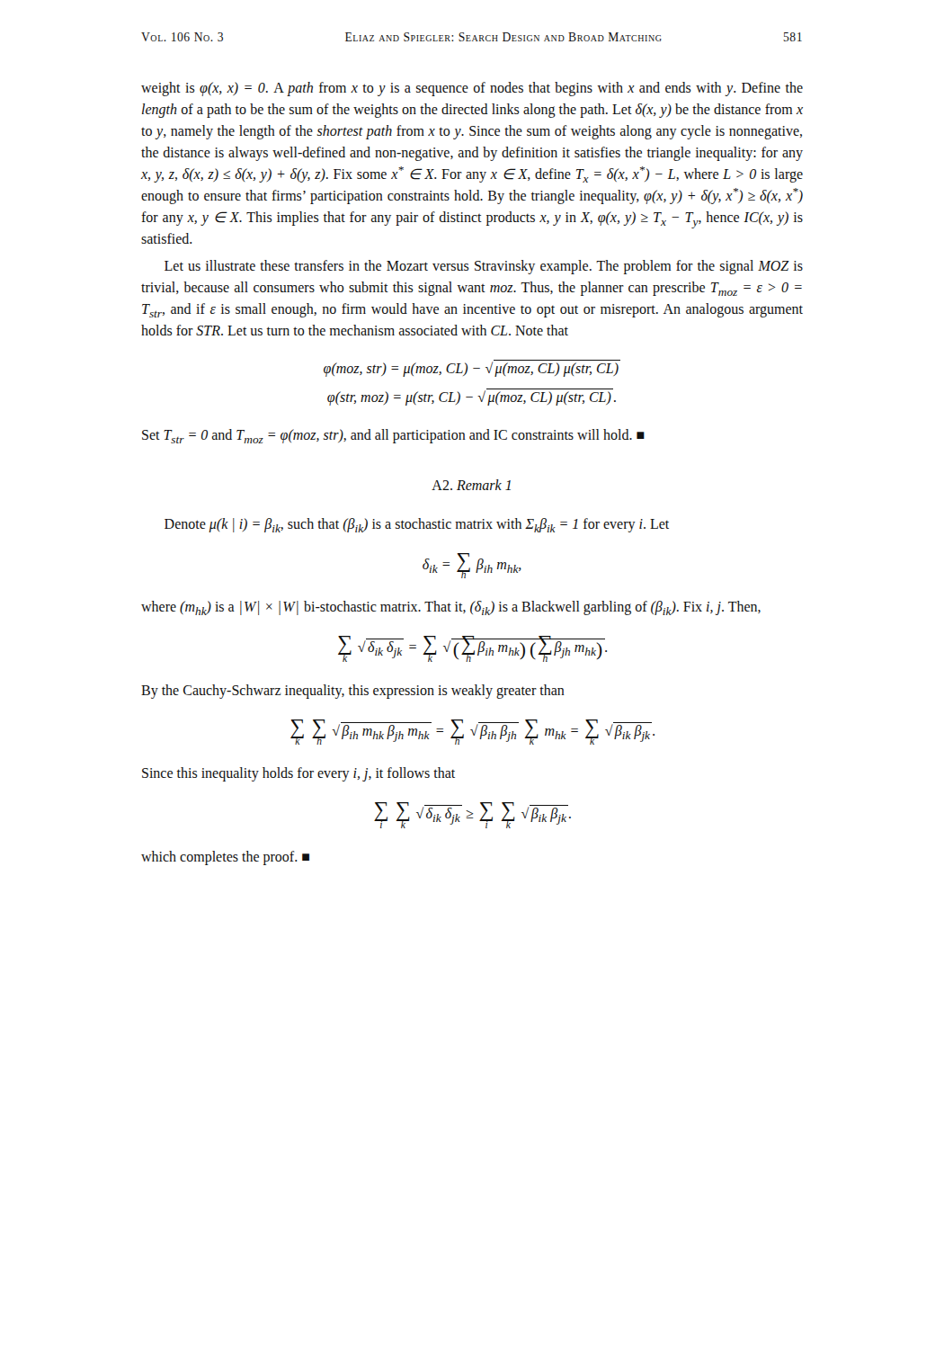Vol. 106 No. 3 Eliaz and Spiegler: Search Design and Broad Matching 581
weight is φ(x, x) = 0. A path from x to y is a sequence of nodes that begins with x and ends with y. Define the length of a path to be the sum of the weights on the directed links along the path. Let δ(x, y) be the distance from x to y, namely the length of the shortest path from x to y. Since the sum of weights along any cycle is nonnegative, the distance is always well-defined and non-negative, and by definition it satisfies the triangle inequality: for any x, y, z, δ(x, z) ≤ δ(x, y) + δ(y, z). Fix some x* ∈ X. For any x ∈ X, define Tx = δ(x, x*) − L, where L > 0 is large enough to ensure that firms’ participation constraints hold. By the triangle inequality, φ(x, y) + δ(y, x*) ≥ δ(x, x*) for any x, y ∈ X. This implies that for any pair of distinct products x, y in X, φ(x, y) ≥ Tx − Ty, hence IC(x, y) is satisfied.
Let us illustrate these transfers in the Mozart versus Stravinsky example. The problem for the signal MOZ is trivial, because all consumers who submit this signal want moz. Thus, the planner can prescribe Tmoz = ε > 0 = Tstr, and if ε is small enough, no firm would have an incentive to opt out or misreport. An analogous argument holds for STR. Let us turn to the mechanism associated with CL. Note that
φ(moz, str) = μ(moz, CL) − √μ(moz, CL) μ(str, CL)
φ(str, moz) = μ(str, CL) − √μ(moz, CL) μ(str, CL).
Set Tstr = 0 and Tmoz = φ(moz, str), and all participation and IC constraints will hold. ■
A2. Remark 1
Denote μ(k | i) = βik, such that (βik) is a stochastic matrix with Σkβik = 1 for every i. Let
δik = ∑h βih mhk,
where (mhk) is a |W| × |W| bi-stochastic matrix. That it, (δik) is a Blackwell garbling of (βik). Fix i, j. Then,
∑k √δik δjk = ∑k √(∑h βih mhk) (∑h βjh mhk).
By the Cauchy-Schwarz inequality, this expression is weakly greater than
∑k ∑h √βih mhk βjh mhk = ∑h √βih βjh ∑k mhk = ∑k √βik βjk.
Since this inequality holds for every i, j, it follows that
∑i ∑k √δik δjk ≥ ∑i ∑k √βik βjk.
which completes the proof. ■